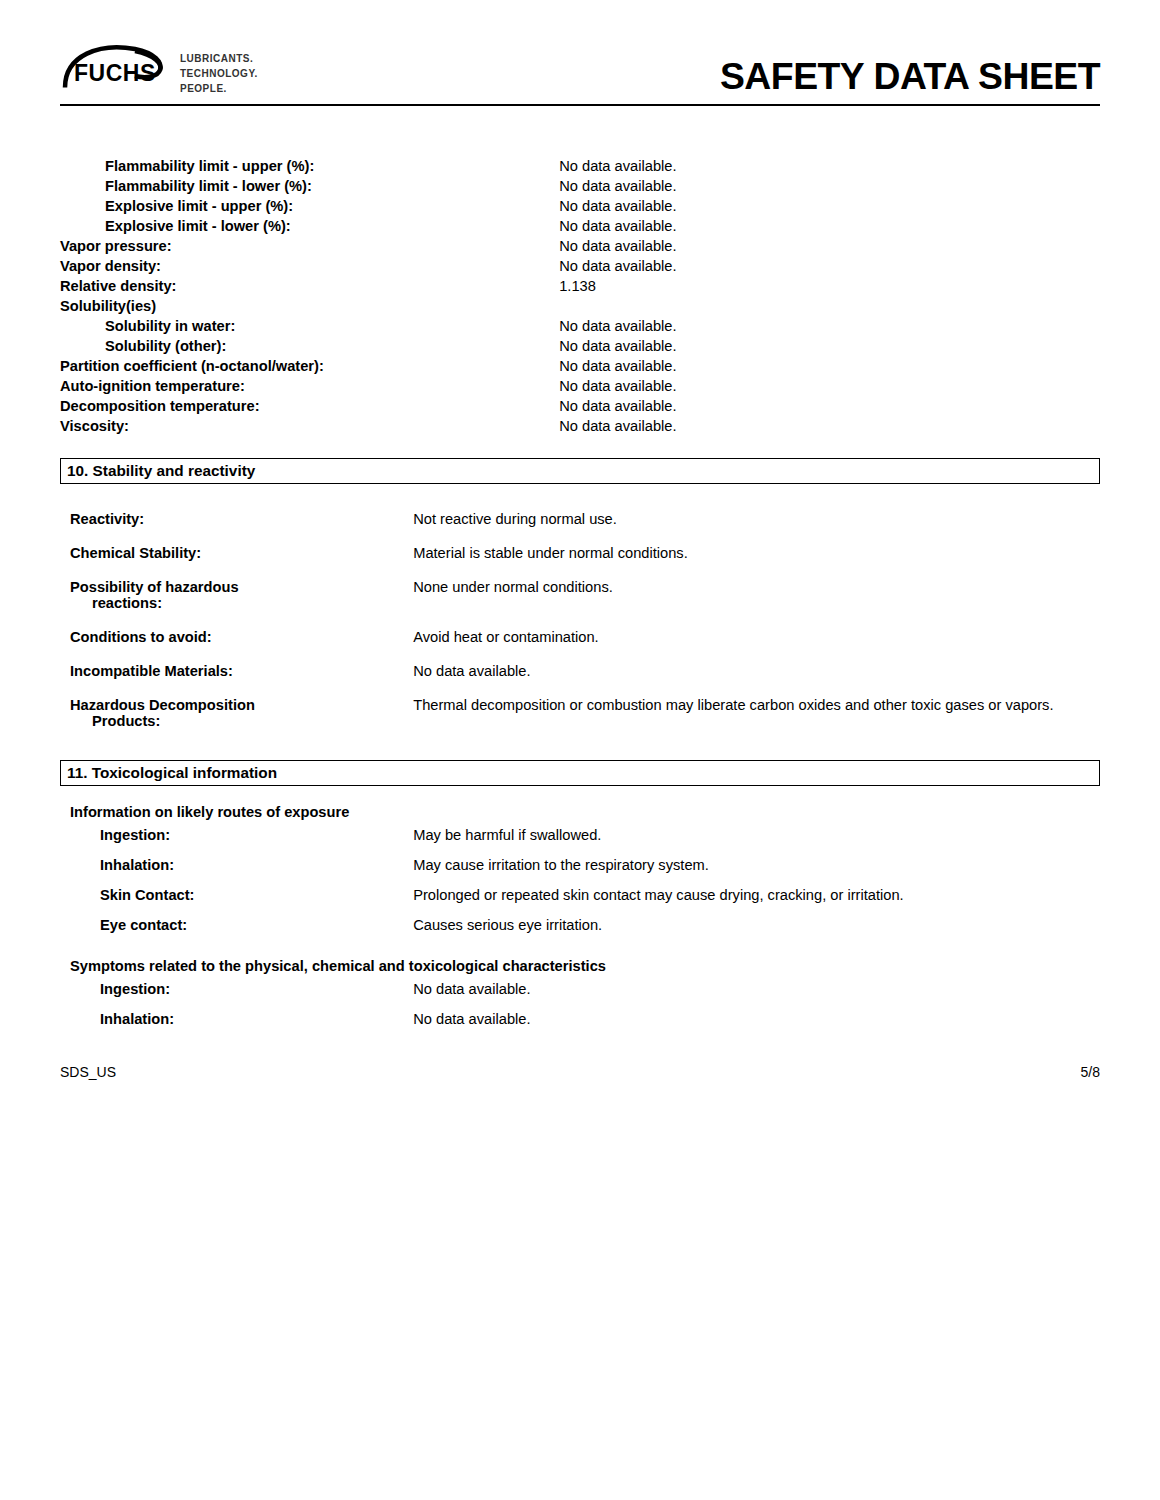FUCHS
LUBRICANTS.
TECHNOLOGY.
PEOPLE.
SAFETY DATA SHEET
| Flammability limit - upper (%): | No data available. |
| Flammability limit - lower (%): | No data available. |
| Explosive limit - upper (%): | No data available. |
| Explosive limit - lower (%): | No data available. |
| Vapor pressure: | No data available. |
| Vapor density: | No data available. |
| Relative density: | 1.138 |
| Solubility(ies) | |
| Solubility in water: | No data available. |
| Solubility (other): | No data available. |
| Partition coefficient (n-octanol/water): | No data available. |
| Auto-ignition temperature: | No data available. |
| Decomposition temperature: | No data available. |
| Viscosity: | No data available. |
10. Stability and reactivity
| Reactivity: | Not reactive during normal use. |
| Chemical Stability: | Material is stable under normal conditions. |
| Possibility of hazardous reactions: | None under normal conditions. |
| Conditions to avoid: | Avoid heat or contamination. |
| Incompatible Materials: | No data available. |
| Hazardous Decomposition Products: | Thermal decomposition or combustion may liberate carbon oxides and other toxic gases or vapors. |
11. Toxicological information
Information on likely routes of exposure
| Ingestion: | May be harmful if swallowed. |
| Inhalation: | May cause irritation to the respiratory system. |
| Skin Contact: | Prolonged or repeated skin contact may cause drying, cracking, or irritation. |
| Eye contact: | Causes serious eye irritation. |
Symptoms related to the physical, chemical and toxicological characteristics
| Ingestion: | No data available. |
| Inhalation: | No data available. |
SDS_US
5/8